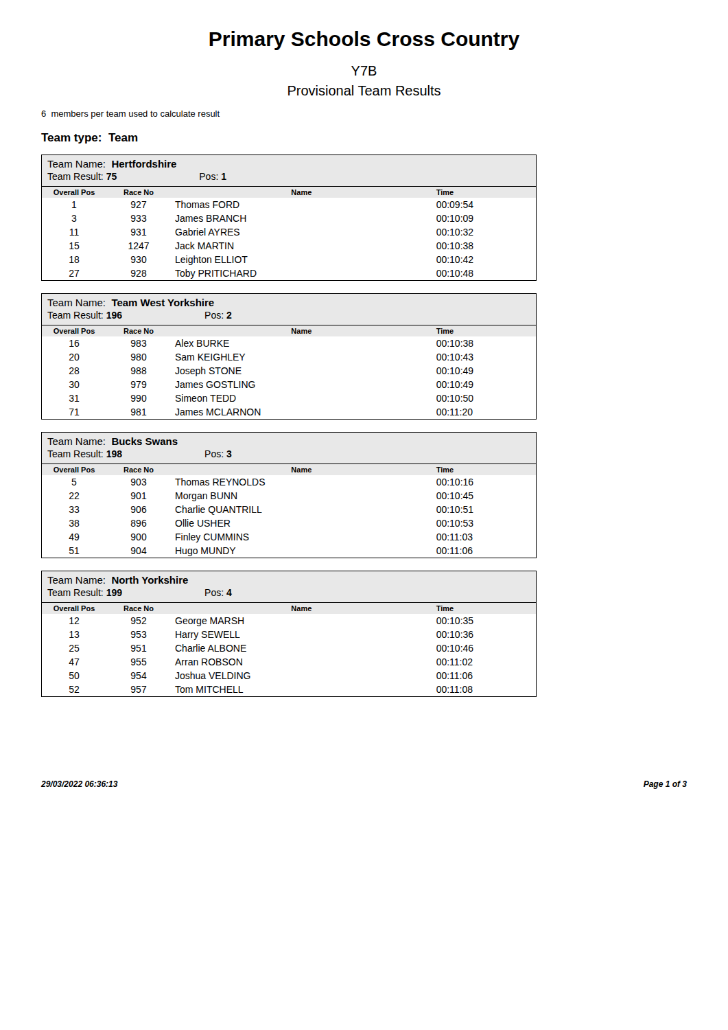Primary Schools Cross Country
Y7B
Provisional Team Results
6 members per team used to calculate result
Team type: Team
Team Name: Hertfordshire
Team Result: 75 Pos: 1
| Overall Pos | Race No | Name | Time |
| --- | --- | --- | --- |
| 1 | 927 | Thomas FORD | 00:09:54 |
| 3 | 933 | James BRANCH | 00:10:09 |
| 11 | 931 | Gabriel AYRES | 00:10:32 |
| 15 | 1247 | Jack MARTIN | 00:10:38 |
| 18 | 930 | Leighton ELLIOT | 00:10:42 |
| 27 | 928 | Toby PRITICHARD | 00:10:48 |
Team Name: Team West Yorkshire
Team Result: 196 Pos: 2
| Overall Pos | Race No | Name | Time |
| --- | --- | --- | --- |
| 16 | 983 | Alex BURKE | 00:10:38 |
| 20 | 980 | Sam KEIGHLEY | 00:10:43 |
| 28 | 988 | Joseph STONE | 00:10:49 |
| 30 | 979 | James GOSTLING | 00:10:49 |
| 31 | 990 | Simeon TEDD | 00:10:50 |
| 71 | 981 | James MCLARNON | 00:11:20 |
Team Name: Bucks Swans
Team Result: 198 Pos: 3
| Overall Pos | Race No | Name | Time |
| --- | --- | --- | --- |
| 5 | 903 | Thomas REYNOLDS | 00:10:16 |
| 22 | 901 | Morgan BUNN | 00:10:45 |
| 33 | 906 | Charlie QUANTRILL | 00:10:51 |
| 38 | 896 | Ollie USHER | 00:10:53 |
| 49 | 900 | Finley CUMMINS | 00:11:03 |
| 51 | 904 | Hugo MUNDY | 00:11:06 |
Team Name: North Yorkshire
Team Result: 199 Pos: 4
| Overall Pos | Race No | Name | Time |
| --- | --- | --- | --- |
| 12 | 952 | George MARSH | 00:10:35 |
| 13 | 953 | Harry SEWELL | 00:10:36 |
| 25 | 951 | Charlie ALBONE | 00:10:46 |
| 47 | 955 | Arran ROBSON | 00:11:02 |
| 50 | 954 | Joshua VELDING | 00:11:06 |
| 52 | 957 | Tom MITCHELL | 00:11:08 |
29/03/2022 06:36:13 Page 1 of 3